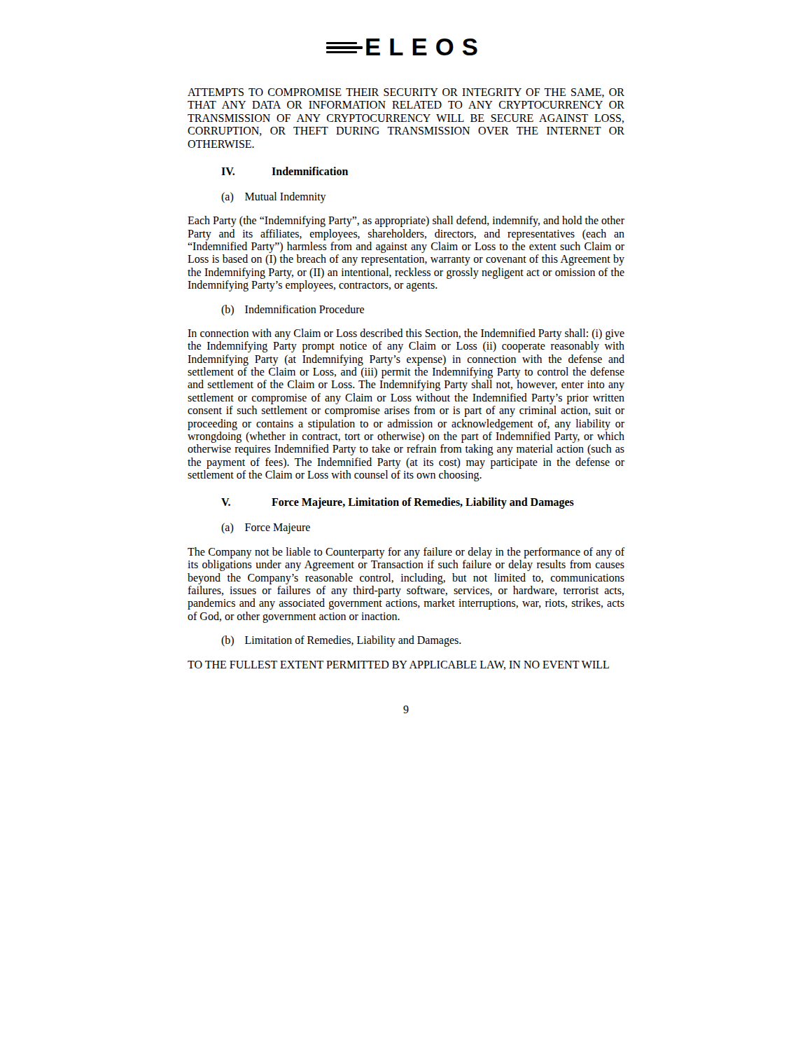ELEOS
ATTEMPTS TO COMPROMISE THEIR SECURITY OR INTEGRITY OF THE SAME, OR THAT ANY DATA OR INFORMATION RELATED TO ANY CRYPTOCURRENCY OR TRANSMISSION OF ANY CRYPTOCURRENCY WILL BE SECURE AGAINST LOSS, CORRUPTION, OR THEFT DURING TRANSMISSION OVER THE INTERNET OR OTHERWISE.
IV. Indemnification
(a) Mutual Indemnity
Each Party (the “Indemnifying Party”, as appropriate) shall defend, indemnify, and hold the other Party and its affiliates, employees, shareholders, directors, and representatives (each an “Indemnified Party”) harmless from and against any Claim or Loss to the extent such Claim or Loss is based on (I) the breach of any representation, warranty or covenant of this Agreement by the Indemnifying Party, or (II) an intentional, reckless or grossly negligent act or omission of the Indemnifying Party’s employees, contractors, or agents.
(b) Indemnification Procedure
In connection with any Claim or Loss described this Section, the Indemnified Party shall: (i) give the Indemnifying Party prompt notice of any Claim or Loss (ii) cooperate reasonably with Indemnifying Party (at Indemnifying Party’s expense) in connection with the defense and settlement of the Claim or Loss, and (iii) permit the Indemnifying Party to control the defense and settlement of the Claim or Loss. The Indemnifying Party shall not, however, enter into any settlement or compromise of any Claim or Loss without the Indemnified Party’s prior written consent if such settlement or compromise arises from or is part of any criminal action, suit or proceeding or contains a stipulation to or admission or acknowledgement of, any liability or wrongdoing (whether in contract, tort or otherwise) on the part of Indemnified Party, or which otherwise requires Indemnified Party to take or refrain from taking any material action (such as the payment of fees). The Indemnified Party (at its cost) may participate in the defense or settlement of the Claim or Loss with counsel of its own choosing.
V. Force Majeure, Limitation of Remedies, Liability and Damages
(a) Force Majeure
The Company not be liable to Counterparty for any failure or delay in the performance of any of its obligations under any Agreement or Transaction if such failure or delay results from causes beyond the Company’s reasonable control, including, but not limited to, communications failures, issues or failures of any third-party software, services, or hardware, terrorist acts, pandemics and any associated government actions, market interruptions, war, riots, strikes, acts of God, or other government action or inaction.
(b) Limitation of Remedies, Liability and Damages.
TO THE FULLEST EXTENT PERMITTED BY APPLICABLE LAW, IN NO EVENT WILL
9